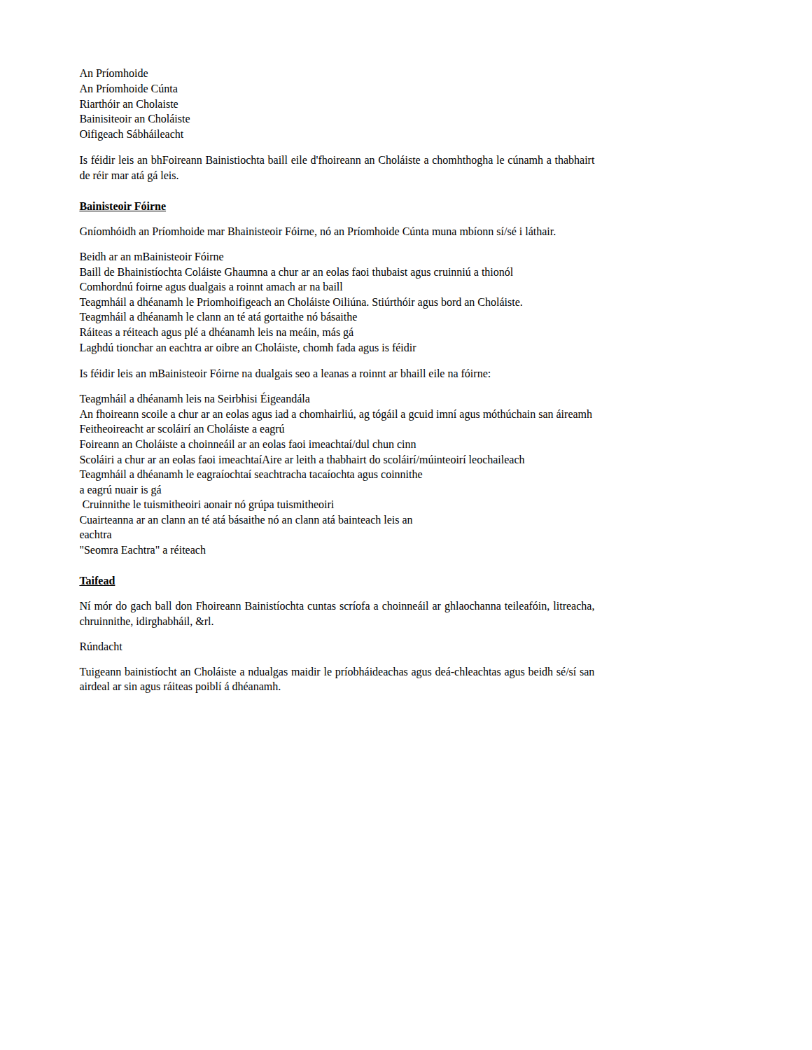An Príomhoide
An Príomhoide Cúnta
Riarthóir an Cholaiste
Bainisiteoir an Choláiste
Oifigeach Sábháileacht
Is féidir leis an bhFoireann Bainistiochta baill eile d'fhoireann an Choláiste a chomhthogha le cúnamh a thabhairt de réir mar atá gá leis.
Bainisteoir Fóirne
Gníomhóidh an Príomhoide mar Bhainisteoir Fóirne, nó an Príomhoide Cúnta muna mbíonn sí/sé i láthair.
Beidh ar an mBainisteoir Fóirne
Baill de Bhainistíochta Coláiste Ghaumna a chur ar an eolas faoi thubaist agus cruinniú a thionól
Comhordnú foirne agus dualgais a roinnt amach ar na baill
Teagmháil a dhéanamh le Priomhoifigeach an Choláiste Oiliúna. Stiúrthóir agus bord an Choláiste.
Teagmháil a dhéanamh le clann an té atá gortaithe nó básaithe
Ráiteas a réiteach agus plé a dhéanamh leis na meáin, más gá
Laghdú tionchar an eachtra ar oibre an Choláiste, chomh fada agus is féidir
Is féidir leis an mBainisteoir Fóirne na dualgais seo a leanas a roinnt ar bhaill eile na fóirne:
Teagmháil a dhéanamh leis na Seirbhisi Éigeandála
An fhoireann scoile a chur ar an eolas agus iad a chomhairliú, ag tógáil a gcuid imní agus móthúchain san áireamh
Feitheoireacht ar scoláirí an Choláiste a eagrú
Foireann an Choláiste a choinneáil ar an eolas faoi imeachtaí/dul chun cinn
Scoláiri a chur ar an eolas faoi imeachtaíAire ar leith a thabhairt do scoláirí/múinteoirí leochaileach
Teagmháil a dhéanamh le eagraíochtaí seachtracha tacaíochta agus coinnithe
a eagrú nuair is gá
Cruinnithe le tuismitheoiri aonair nó grúpa tuismitheoiri
Cuairteanna ar an clann an té atá básaithe nó an clann atá bainteach leis an
eachtra
"Seomra Eachtra" a réiteach
Taifead
Ní mór do gach ball don Fhoireann Bainistíochta cuntas scríofa a choinneáil ar ghlaochanna teileafóin, litreacha, chruinnithe, idirghabháil, &rl.
Rúndacht
Tuigeann bainistíocht an Choláiste a ndualgas maidir le príobháideachas agus deá-chleachtas agus beidh sé/sí san airdeal ar sin agus ráiteas poiblí á dhéanamh.